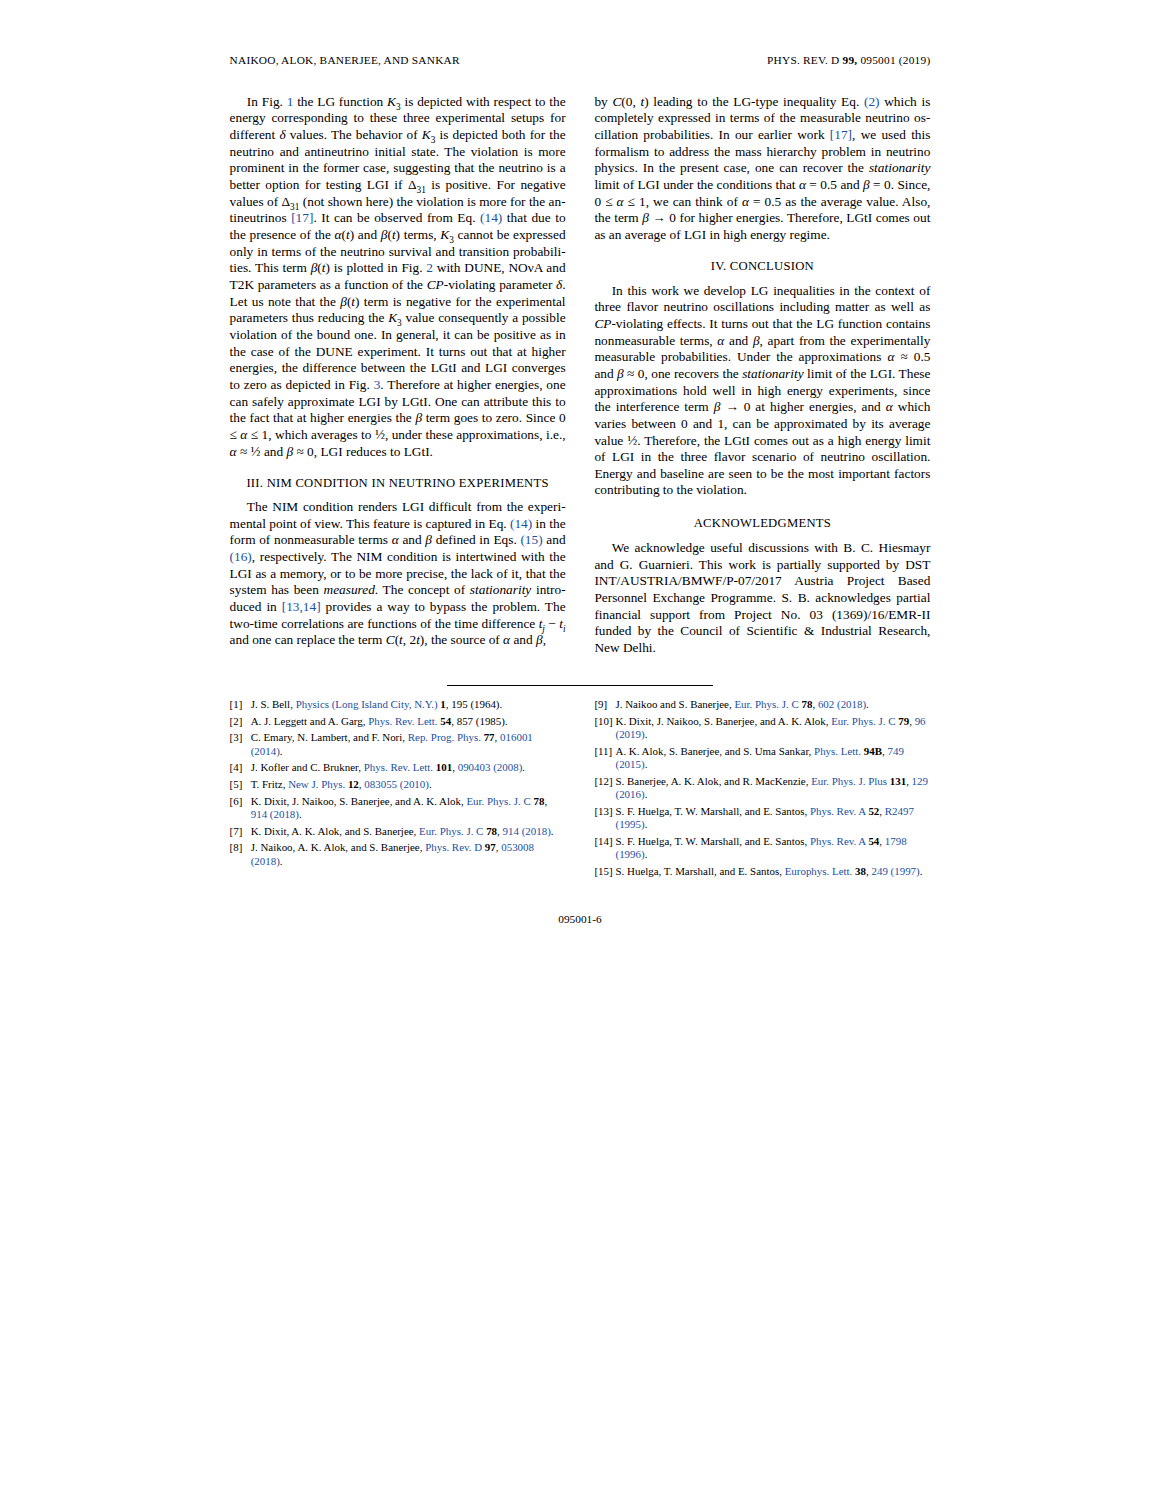Naikoo, Alok, Banerjee, and Sankar
Phys. Rev. D 99, 095001 (2019)
In Fig. 1 the LG function K3 is depicted with respect to the energy corresponding to these three experimental setups for different δ values. The behavior of K3 is depicted both for the neutrino and antineutrino initial state. The violation is more prominent in the former case, suggesting that the neutrino is a better option for testing LGI if Δ31 is positive. For negative values of Δ31 (not shown here) the violation is more for the antineutrinos [17]. It can be observed from Eq. (14) that due to the presence of the α(t) and β(t) terms, K3 cannot be expressed only in terms of the neutrino survival and transition probabilities. This term β(t) is plotted in Fig. 2 with DUNE, NOνA and T2K parameters as a function of the CP-violating parameter δ. Let us note that the β(t) term is negative for the experimental parameters thus reducing the K3 value consequently a possible violation of the bound one. In general, it can be positive as in the case of the DUNE experiment. It turns out that at higher energies, the difference between the LGtI and LGI converges to zero as depicted in Fig. 3. Therefore at higher energies, one can safely approximate LGI by LGtI. One can attribute this to the fact that at higher energies the β term goes to zero. Since 0 ≤ α ≤ 1, which averages to ½, under these approximations, i.e., α ≈ ½ and β ≈ 0, LGI reduces to LGtI.
III. NIM condition in neutrino experiments
The NIM condition renders LGI difficult from the experimental point of view. This feature is captured in Eq. (14) in the form of nonmeasurable terms α and β defined in Eqs. (15) and (16), respectively. The NIM condition is intertwined with the LGI as a memory, or to be more precise, the lack of it, that the system has been measured. The concept of stationarity introduced in [13,14] provides a way to bypass the problem. The two-time correlations are functions of the time difference tj − ti and one can replace the term C(t, 2t), the source of α and β,
by C(0, t) leading to the LG-type inequality Eq. (2) which is completely expressed in terms of the measurable neutrino oscillation probabilities. In our earlier work [17], we used this formalism to address the mass hierarchy problem in neutrino physics. In the present case, one can recover the stationarity limit of LGI under the conditions that α = 0.5 and β = 0. Since, 0 ≤ α ≤ 1, we can think of α = 0.5 as the average value. Also, the term β → 0 for higher energies. Therefore, LGtI comes out as an average of LGI in high energy regime.
IV. Conclusion
In this work we develop LG inequalities in the context of three flavor neutrino oscillations including matter as well as CP-violating effects. It turns out that the LG function contains nonmeasurable terms, α and β, apart from the experimentally measurable probabilities. Under the approximations α ≈ 0.5 and β ≈ 0, one recovers the stationarity limit of the LGI. These approximations hold well in high energy experiments, since the interference term β → 0 at higher energies, and α which varies between 0 and 1, can be approximated by its average value ½. Therefore, the LGtI comes out as a high energy limit of LGI in the three flavor scenario of neutrino oscillation. Energy and baseline are seen to be the most important factors contributing to the violation.
Acknowledgments
We acknowledge useful discussions with B. C. Hiesmayr and G. Guarnieri. This work is partially supported by DST INT/AUSTRIA/BMWF/P-07/2017 Austria Project Based Personnel Exchange Programme. S. B. acknowledges partial financial support from Project No. 03 (1369)/16/EMR-II funded by the Council of Scientific & Industrial Research, New Delhi.
[1] J. S. Bell, Physics (Long Island City, N.Y.) 1, 195 (1964).
[2] A. J. Leggett and A. Garg, Phys. Rev. Lett. 54, 857 (1985).
[3] C. Emary, N. Lambert, and F. Nori, Rep. Prog. Phys. 77, 016001 (2014).
[4] J. Kofler and C. Brukner, Phys. Rev. Lett. 101, 090403 (2008).
[5] T. Fritz, New J. Phys. 12, 083055 (2010).
[6] K. Dixit, J. Naikoo, S. Banerjee, and A. K. Alok, Eur. Phys. J. C 78, 914 (2018).
[7] K. Dixit, A. K. Alok, and S. Banerjee, Eur. Phys. J. C 78, 914 (2018).
[8] J. Naikoo, A. K. Alok, and S. Banerjee, Phys. Rev. D 97, 053008 (2018).
[9] J. Naikoo and S. Banerjee, Eur. Phys. J. C 78, 602 (2018).
[10] K. Dixit, J. Naikoo, S. Banerjee, and A. K. Alok, Eur. Phys. J. C 79, 96 (2019).
[11] A. K. Alok, S. Banerjee, and S. Uma Sankar, Phys. Lett. 94B, 749 (2015).
[12] S. Banerjee, A. K. Alok, and R. MacKenzie, Eur. Phys. J. Plus 131, 129 (2016).
[13] S. F. Huelga, T. W. Marshall, and E. Santos, Phys. Rev. A 52, R2497 (1995).
[14] S. F. Huelga, T. W. Marshall, and E. Santos, Phys. Rev. A 54, 1798 (1996).
[15] S. Huelga, T. Marshall, and E. Santos, Europhys. Lett. 38, 249 (1997).
095001-6